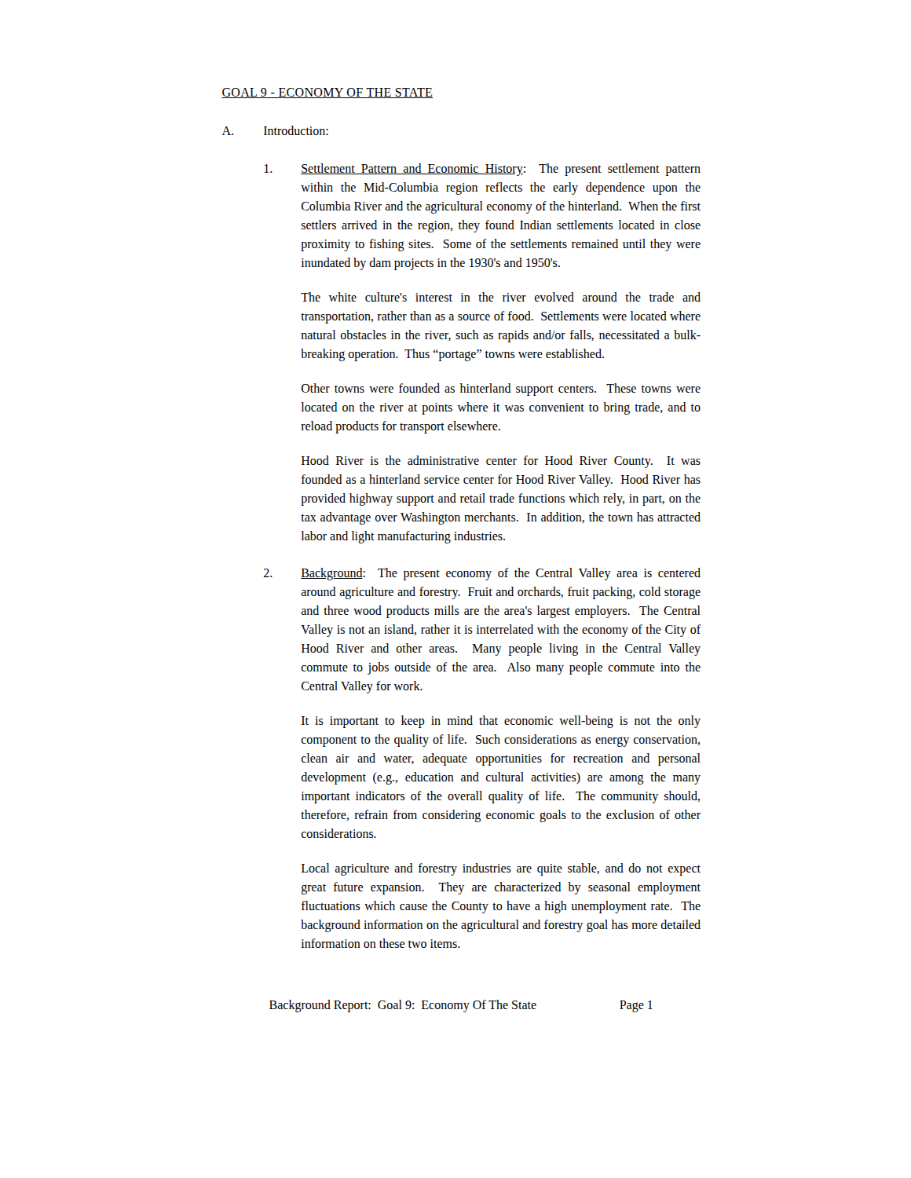GOAL 9 - ECONOMY OF THE STATE
A.
Introduction:
1.
Settlement Pattern and Economic History: The present settlement pattern within the Mid-Columbia region reflects the early dependence upon the Columbia River and the agricultural economy of the hinterland. When the first settlers arrived in the region, they found Indian settlements located in close proximity to fishing sites. Some of the settlements remained until they were inundated by dam projects in the 1930's and 1950's.
The white culture's interest in the river evolved around the trade and transportation, rather than as a source of food. Settlements were located where natural obstacles in the river, such as rapids and/or falls, necessitated a bulk-breaking operation. Thus “portage” towns were established.
Other towns were founded as hinterland support centers. These towns were located on the river at points where it was convenient to bring trade, and to reload products for transport elsewhere.
Hood River is the administrative center for Hood River County. It was founded as a hinterland service center for Hood River Valley. Hood River has provided highway support and retail trade functions which rely, in part, on the tax advantage over Washington merchants. In addition, the town has attracted labor and light manufacturing industries.
2.
Background: The present economy of the Central Valley area is centered around agriculture and forestry. Fruit and orchards, fruit packing, cold storage and three wood products mills are the area's largest employers. The Central Valley is not an island, rather it is interrelated with the economy of the City of Hood River and other areas. Many people living in the Central Valley commute to jobs outside of the area. Also many people commute into the Central Valley for work.
It is important to keep in mind that economic well-being is not the only component to the quality of life. Such considerations as energy conservation, clean air and water, adequate opportunities for recreation and personal development (e.g., education and cultural activities) are among the many important indicators of the overall quality of life. The community should, therefore, refrain from considering economic goals to the exclusion of other considerations.
Local agriculture and forestry industries are quite stable, and do not expect great future expansion. They are characterized by seasonal employment fluctuations which cause the County to have a high unemployment rate. The background information on the agricultural and forestry goal has more detailed information on these two items.
Background Report: Goal 9: Economy Of The State Page 1